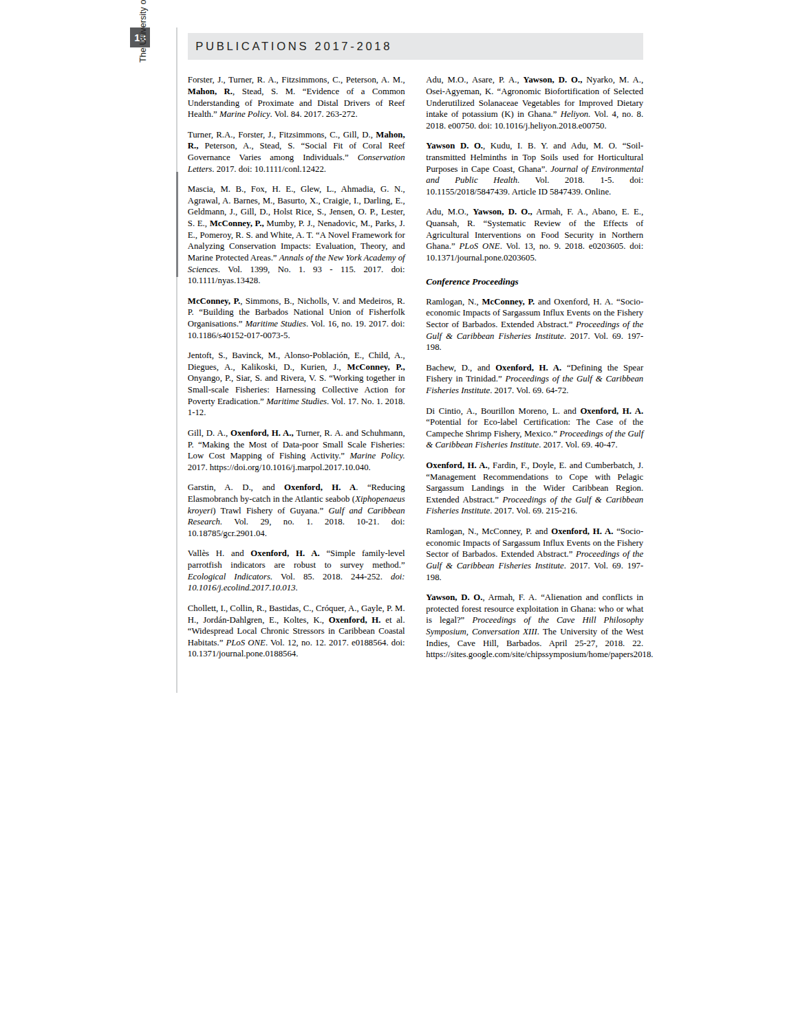18
The University of the West Indies, Cave Hill Campus
PUBLICATIONS 2017-2018
Forster, J., Turner, R. A., Fitzsimmons, C., Peterson, A. M., Mahon, R., Stead, S. M. “Evidence of a Common Understanding of Proximate and Distal Drivers of Reef Health.” Marine Policy. Vol. 84. 2017. 263-272.
Turner, R.A., Forster, J., Fitzsimmons, C., Gill, D., Mahon, R., Peterson, A., Stead, S. “Social Fit of Coral Reef Governance Varies among Individuals.” Conservation Letters. 2017. doi: 10.1111/conl.12422.
Mascia, M. B., Fox, H. E., Glew, L., Ahmadia, G. N., Agrawal, A. Barnes, M., Basurto, X., Craigie, I., Darling, E., Geldmann, J., Gill, D., Holst Rice, S., Jensen, O. P., Lester, S. E., McConney, P., Mumby, P. J., Nenadovic, M., Parks, J. E., Pomeroy, R. S. and White, A. T. “A Novel Framework for Analyzing Conservation Impacts: Evaluation, Theory, and Marine Protected Areas.” Annals of the New York Academy of Sciences. Vol. 1399, No. 1. 93 - 115. 2017. doi: 10.1111/nyas.13428.
McConney, P., Simmons, B., Nicholls, V. and Medeiros, R. P. “Building the Barbados National Union of Fisherfolk Organisations.” Maritime Studies. Vol. 16, no. 19. 2017. doi: 10.1186/s40152-017-0073-5.
Jentoft, S., Bavinck, M., Alonso-Población, E., Child, A., Diegues, A., Kalikoski, D., Kurien, J., McConney, P., Onyango, P., Siar, S. and Rivera, V. S. “Working together in Small-scale Fisheries: Harnessing Collective Action for Poverty Eradication.” Maritime Studies. Vol. 17. No. 1. 2018. 1-12.
Gill, D. A., Oxenford, H. A., Turner, R. A. and Schuhmann, P. “Making the Most of Data-poor Small Scale Fisheries: Low Cost Mapping of Fishing Activity.” Marine Policy. 2017. https://doi.org/10.1016/j.marpol.2017.10.040.
Garstin, A. D., and Oxenford, H. A. “Reducing Elasmobranch by-catch in the Atlantic seabob (Xiphopenaeus kroyeri) Trawl Fishery of Guyana.” Gulf and Caribbean Research. Vol. 29, no. 1. 2018. 10-21. doi: 10.18785/gcr.2901.04.
Vallès H. and Oxenford, H. A. “Simple family-level parrotfish indicators are robust to survey method.” Ecological Indicators. Vol. 85. 2018. 244-252. doi: 10.1016/j.ecolind.2017.10.013.
Chollett, I., Collin, R., Bastidas, C., Cróquer, A., Gayle, P. M. H., Jordán-Dahlgren, E., Koltes, K., Oxenford, H. et al. “Widespread Local Chronic Stressors in Caribbean Coastal Habitats.” PLoS ONE. Vol. 12, no. 12. 2017. e0188564. doi: 10.1371/journal.pone.0188564.
Adu, M.O., Asare, P. A., Yawson, D. O., Nyarko, M. A., Osei-Agyeman, K. “Agronomic Biofortification of Selected Underutilized Solanaceae Vegetables for Improved Dietary intake of potassium (K) in Ghana.” Heliyon. Vol. 4, no. 8. 2018. e00750. doi: 10.1016/j.heliyon.2018.e00750.
Yawson D. O., Kudu, I. B. Y. and Adu, M. O. “Soil-transmitted Helminths in Top Soils used for Horticultural Purposes in Cape Coast, Ghana”. Journal of Environmental and Public Health. Vol. 2018. 1-5. doi: 10.1155/2018/5847439. Article ID 5847439. Online.
Adu, M.O., Yawson, D. O., Armah, F. A., Abano, E. E., Quansah, R. “Systematic Review of the Effects of Agricultural Interventions on Food Security in Northern Ghana.” PLoS ONE. Vol. 13, no. 9. 2018. e0203605. doi: 10.1371/journal.pone.0203605.
Conference Proceedings
Ramlogan, N., McConney, P. and Oxenford, H. A. “Socio-economic Impacts of Sargassum Influx Events on the Fishery Sector of Barbados. Extended Abstract.” Proceedings of the Gulf & Caribbean Fisheries Institute. 2017. Vol. 69. 197-198.
Bachew, D., and Oxenford, H. A. “Defining the Spear Fishery in Trinidad.” Proceedings of the Gulf & Caribbean Fisheries Institute. 2017. Vol. 69. 64-72.
Di Cintio, A., Bourillon Moreno, L. and Oxenford, H. A. “Potential for Eco-label Certification: The Case of the Campeche Shrimp Fishery, Mexico.” Proceedings of the Gulf & Caribbean Fisheries Institute. 2017. Vol. 69. 40-47.
Oxenford, H. A., Fardin, F., Doyle, E. and Cumberbatch, J. “Management Recommendations to Cope with Pelagic Sargassum Landings in the Wider Caribbean Region. Extended Abstract.” Proceedings of the Gulf & Caribbean Fisheries Institute. 2017. Vol. 69. 215-216.
Ramlogan, N., McConney, P. and Oxenford, H. A. “Socio-economic Impacts of Sargassum Influx Events on the Fishery Sector of Barbados. Extended Abstract.” Proceedings of the Gulf & Caribbean Fisheries Institute. 2017. Vol. 69. 197-198.
Yawson, D. O., Armah, F. A. “Alienation and conflicts in protected forest resource exploitation in Ghana: who or what is legal?” Proceedings of the Cave Hill Philosophy Symposium, Conversation XIII. The University of the West Indies, Cave Hill, Barbados. April 25-27, 2018. 22. https://sites.google.com/site/chipssymposium/home/papers2018.